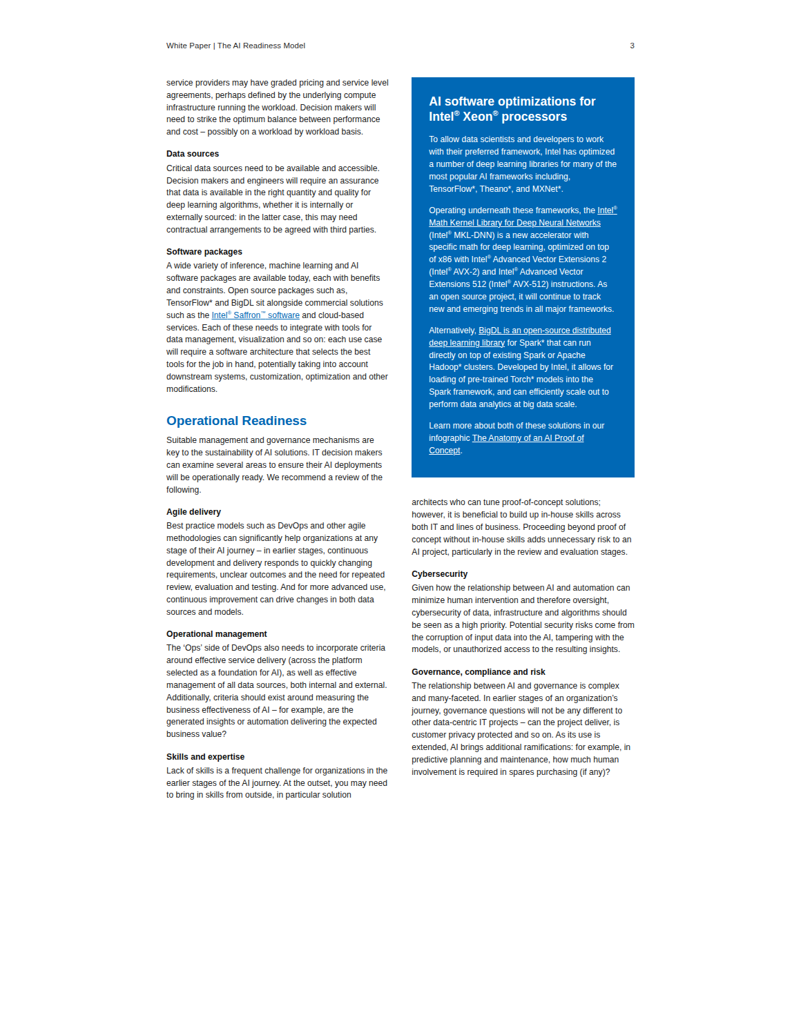White Paper | The AI Readiness Model
3
service providers may have graded pricing and service level agreements, perhaps defined by the underlying compute infrastructure running the workload. Decision makers will need to strike the optimum balance between performance and cost – possibly on a workload by workload basis.
Data sources
Critical data sources need to be available and accessible. Decision makers and engineers will require an assurance that data is available in the right quantity and quality for deep learning algorithms, whether it is internally or externally sourced: in the latter case, this may need contractual arrangements to be agreed with third parties.
Software packages
A wide variety of inference, machine learning and AI software packages are available today, each with benefits and constraints. Open source packages such as, TensorFlow* and BigDL sit alongside commercial solutions such as the Intel® Saffron™ software and cloud-based services. Each of these needs to integrate with tools for data management, visualization and so on: each use case will require a software architecture that selects the best tools for the job in hand, potentially taking into account downstream systems, customization, optimization and other modifications.
Operational Readiness
Suitable management and governance mechanisms are key to the sustainability of AI solutions. IT decision makers can examine several areas to ensure their AI deployments will be operationally ready. We recommend a review of the following.
Agile delivery
Best practice models such as DevOps and other agile methodologies can significantly help organizations at any stage of their AI journey – in earlier stages, continuous development and delivery responds to quickly changing requirements, unclear outcomes and the need for repeated review, evaluation and testing. And for more advanced use, continuous improvement can drive changes in both data sources and models.
Operational management
The ‘Ops’ side of DevOps also needs to incorporate criteria around effective service delivery (across the platform selected as a foundation for AI), as well as effective management of all data sources, both internal and external. Additionally, criteria should exist around measuring the business effectiveness of AI – for example, are the generated insights or automation delivering the expected business value?
Skills and expertise
Lack of skills is a frequent challenge for organizations in the earlier stages of the AI journey. At the outset, you may need to bring in skills from outside, in particular solution
AI software optimizations for Intel® Xeon® processors
To allow data scientists and developers to work with their preferred framework, Intel has optimized a number of deep learning libraries for many of the most popular AI frameworks including, TensorFlow*, Theano*, and MXNet*.
Operating underneath these frameworks, the Intel® Math Kernel Library for Deep Neural Networks (Intel® MKL-DNN) is a new accelerator with specific math for deep learning, optimized on top of x86 with Intel® Advanced Vector Extensions 2 (Intel® AVX-2) and Intel® Advanced Vector Extensions 512 (Intel® AVX-512) instructions. As an open source project, it will continue to track new and emerging trends in all major frameworks.
Alternatively, BigDL is an open-source distributed deep learning library for Spark* that can run directly on top of existing Spark or Apache Hadoop* clusters. Developed by Intel, it allows for loading of pre-trained Torch* models into the Spark framework, and can efficiently scale out to perform data analytics at big data scale.
Learn more about both of these solutions in our infographic The Anatomy of an AI Proof of Concept.
architects who can tune proof-of-concept solutions; however, it is beneficial to build up in-house skills across both IT and lines of business. Proceeding beyond proof of concept without in-house skills adds unnecessary risk to an AI project, particularly in the review and evaluation stages.
Cybersecurity
Given how the relationship between AI and automation can minimize human intervention and therefore oversight, cybersecurity of data, infrastructure and algorithms should be seen as a high priority. Potential security risks come from the corruption of input data into the AI, tampering with the models, or unauthorized access to the resulting insights.
Governance, compliance and risk
The relationship between AI and governance is complex and many-faceted. In earlier stages of an organization’s journey, governance questions will not be any different to other data-centric IT projects – can the project deliver, is customer privacy protected and so on. As its use is extended, AI brings additional ramifications: for example, in predictive planning and maintenance, how much human involvement is required in spares purchasing (if any)?